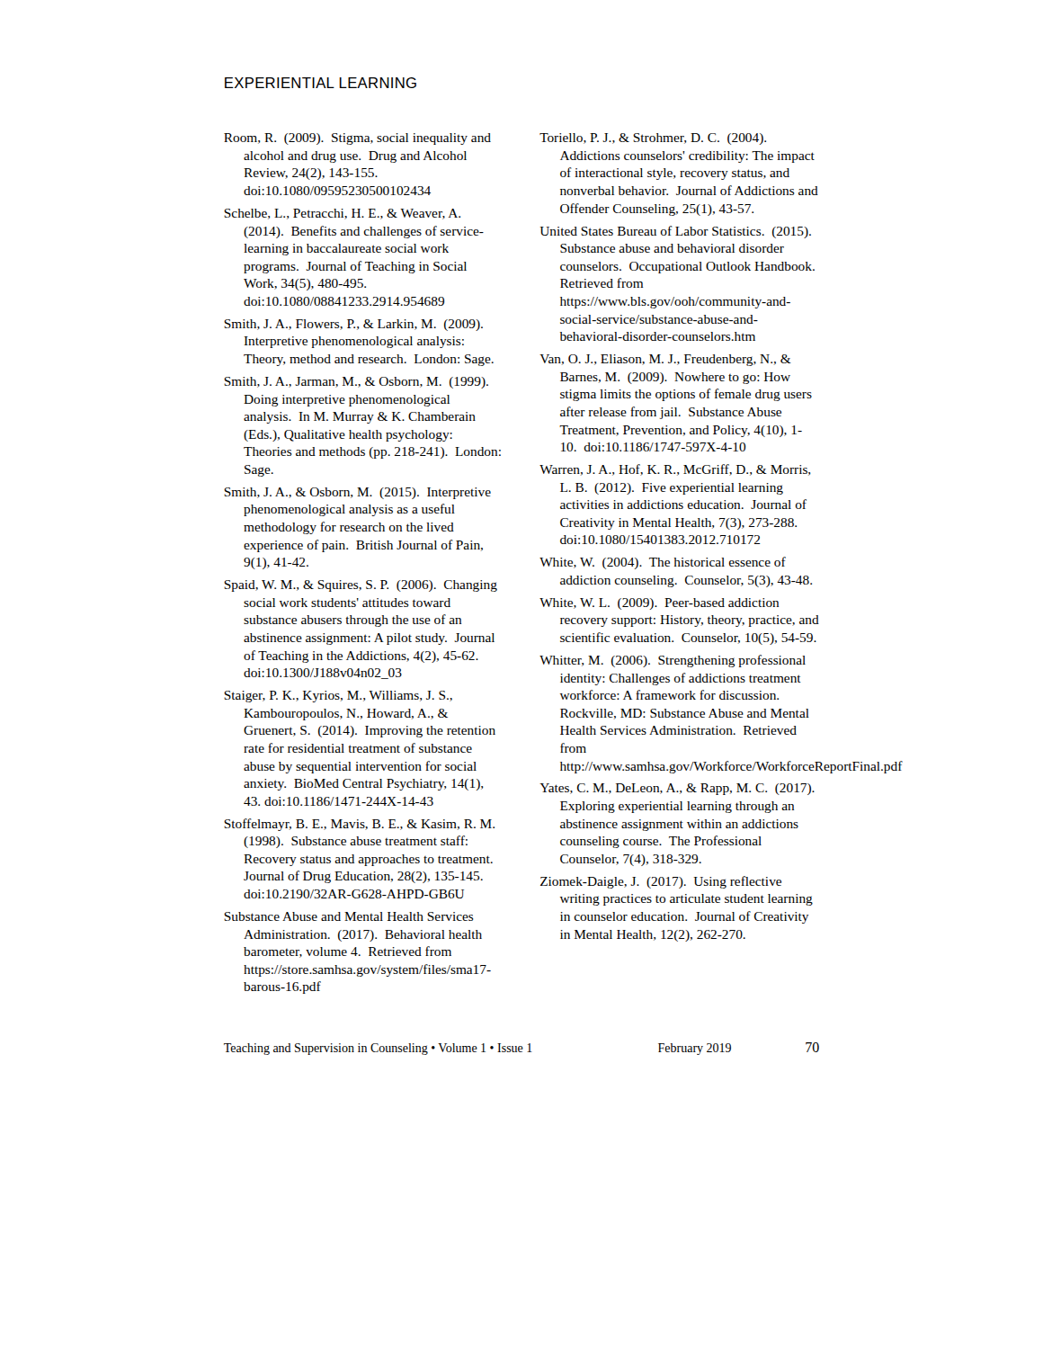EXPERIENTIAL LEARNING
Room, R. (2009). Stigma, social inequality and alcohol and drug use. Drug and Alcohol Review, 24(2), 143-155. doi:10.1080/09595230500102434
Schelbe, L., Petracchi, H. E., & Weaver, A. (2014). Benefits and challenges of service-learning in baccalaureate social work programs. Journal of Teaching in Social Work, 34(5), 480-495. doi:10.1080/08841233.2914.954689
Smith, J. A., Flowers, P., & Larkin, M. (2009). Interpretive phenomenological analysis: Theory, method and research. London: Sage.
Smith, J. A., Jarman, M., & Osborn, M. (1999). Doing interpretive phenomenological analysis. In M. Murray & K. Chamberain (Eds.), Qualitative health psychology: Theories and methods (pp. 218-241). London: Sage.
Smith, J. A., & Osborn, M. (2015). Interpretive phenomenological analysis as a useful methodology for research on the lived experience of pain. British Journal of Pain, 9(1), 41-42.
Spaid, W. M., & Squires, S. P. (2006). Changing social work students' attitudes toward substance abusers through the use of an abstinence assignment: A pilot study. Journal of Teaching in the Addictions, 4(2), 45-62. doi:10.1300/J188v04n02_03
Staiger, P. K., Kyrios, M., Williams, J. S., Kambouropoulos, N., Howard, A., & Gruenert, S. (2014). Improving the retention rate for residential treatment of substance abuse by sequential intervention for social anxiety. BioMed Central Psychiatry, 14(1), 43. doi:10.1186/1471-244X-14-43
Stoffelmayr, B. E., Mavis, B. E., & Kasim, R. M. (1998). Substance abuse treatment staff: Recovery status and approaches to treatment. Journal of Drug Education, 28(2), 135-145. doi:10.2190/32AR-G628-AHPD-GB6U
Substance Abuse and Mental Health Services Administration. (2017). Behavioral health barometer, volume 4. Retrieved from https://store.samhsa.gov/system/files/sma17-barous-16.pdf
Toriello, P. J., & Strohmer, D. C. (2004). Addictions counselors' credibility: The impact of interactional style, recovery status, and nonverbal behavior. Journal of Addictions and Offender Counseling, 25(1), 43-57.
United States Bureau of Labor Statistics. (2015). Substance abuse and behavioral disorder counselors. Occupational Outlook Handbook. Retrieved from https://www.bls.gov/ooh/community-and-social-service/substance-abuse-and-behavioral-disorder-counselors.htm
Van, O. J., Eliason, M. J., Freudenberg, N., & Barnes, M. (2009). Nowhere to go: How stigma limits the options of female drug users after release from jail. Substance Abuse Treatment, Prevention, and Policy, 4(10), 1-10. doi:10.1186/1747-597X-4-10
Warren, J. A., Hof, K. R., McGriff, D., & Morris, L. B. (2012). Five experiential learning activities in addictions education. Journal of Creativity in Mental Health, 7(3), 273-288. doi:10.1080/15401383.2012.710172
White, W. (2004). The historical essence of addiction counseling. Counselor, 5(3), 43-48.
White, W. L. (2009). Peer-based addiction recovery support: History, theory, practice, and scientific evaluation. Counselor, 10(5), 54-59.
Whitter, M. (2006). Strengthening professional identity: Challenges of addictions treatment workforce: A framework for discussion. Rockville, MD: Substance Abuse and Mental Health Services Administration. Retrieved from http://www.samhsa.gov/Workforce/WorkforceReportFinal.pdf
Yates, C. M., DeLeon, A., & Rapp, M. C. (2017). Exploring experiential learning through an abstinence assignment within an addictions counseling course. The Professional Counselor, 7(4), 318-329.
Ziomek-Daigle, J. (2017). Using reflective writing practices to articulate student learning in counselor education. Journal of Creativity in Mental Health, 12(2), 262-270.
Teaching and Supervision in Counseling • Volume 1 • Issue 1 February 2019 70